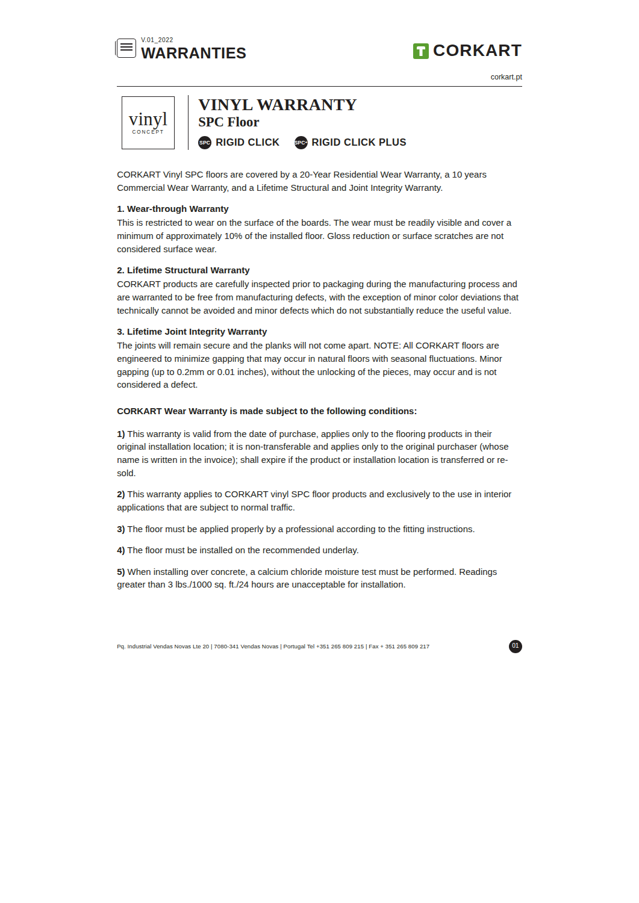V.01_2022
WARRANTIES
CORKART
corkart.pt
vinyl CONCEPT
VINYL WARRANTY
SPC Floor
SPC RIGID CLICK SPC+ RIGID CLICK PLUS
CORKART Vinyl SPC floors are covered by a 20-Year Residential Wear Warranty, a 10 years Commercial Wear Warranty, and a Lifetime Structural and Joint Integrity Warranty.
1. Wear-through Warranty
This is restricted to wear on the surface of the boards. The wear must be readily visible and cover a minimum of approximately 10% of the installed floor. Gloss reduction or surface scratches are not considered surface wear.
2. Lifetime Structural Warranty
CORKART products are carefully inspected prior to packaging during the manufacturing process and are warranted to be free from manufacturing defects, with the exception of minor color deviations that technically cannot be avoided and minor defects which do not substantially reduce the useful value.
3. Lifetime Joint Integrity Warranty
The joints will remain secure and the planks will not come apart. NOTE: All CORKART floors are engineered to minimize gapping that may occur in natural floors with seasonal fluctuations. Minor gapping (up to 0.2mm or 0.01 inches), without the unlocking of the pieces, may occur and is not considered a defect.
CORKART Wear Warranty is made subject to the following conditions:
1) This warranty is valid from the date of purchase, applies only to the flooring products in their original installation location; it is non-transferable and applies only to the original purchaser (whose name is written in the invoice); shall expire if the product or installation location is transferred or re-sold.
2) This warranty applies to CORKART vinyl SPC floor products and exclusively to the use in interior applications that are subject to normal traffic.
3) The floor must be applied properly by a professional according to the fitting instructions.
4) The floor must be installed on the recommended underlay.
5) When installing over concrete, a calcium chloride moisture test must be performed. Readings greater than 3 lbs./1000 sq. ft./24 hours are unacceptable for installation.
Pq. Industrial Vendas Novas Lte 20 | 7080-341 Vendas Novas | Portugal Tel +351 265 809 215 | Fax + 351 265 809 217
01